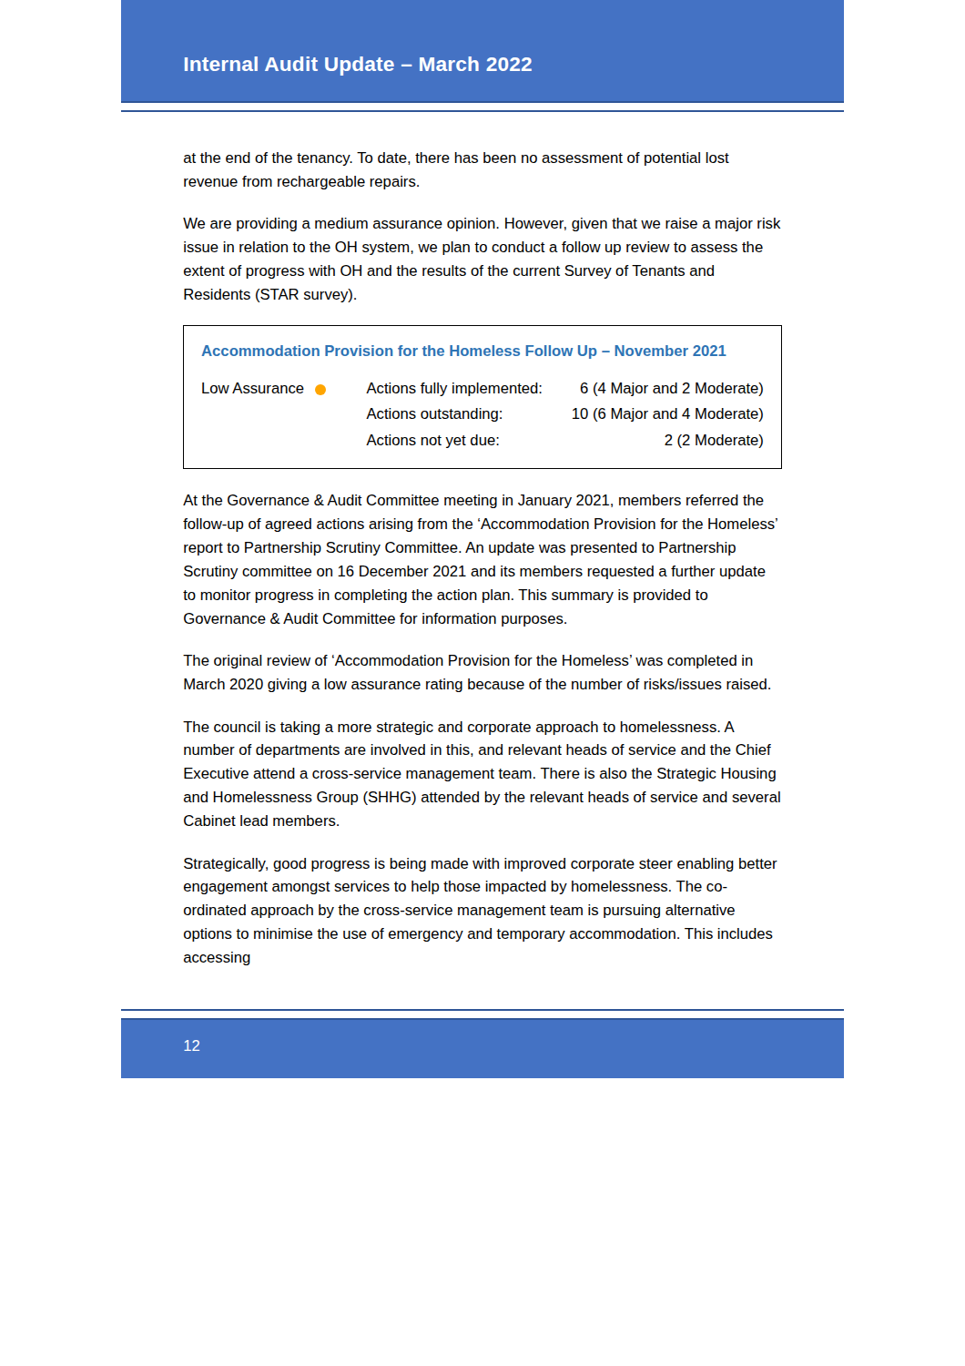Internal Audit Update – March 2022
at the end of the tenancy. To date, there has been no assessment of potential lost revenue from rechargeable repairs.
We are providing a medium assurance opinion. However, given that we raise a major risk issue in relation to the OH system, we plan to conduct a follow up review to assess the extent of progress with OH and the results of the current Survey of Tenants and Residents (STAR survey).
Accommodation Provision for the Homeless Follow Up – November 2021
Low Assurance
| Actions fully implemented: | 6 (4 Major and 2 Moderate) |
| Actions outstanding: | 10 (6 Major and 4 Moderate) |
| Actions not yet due: | 2 (2 Moderate) |
At the Governance & Audit Committee meeting in January 2021, members referred the follow-up of agreed actions arising from the ‘Accommodation Provision for the Homeless’ report to Partnership Scrutiny Committee. An update was presented to Partnership Scrutiny committee on 16 December 2021 and its members requested a further update to monitor progress in completing the action plan. This summary is provided to Governance & Audit Committee for information purposes.
The original review of ‘Accommodation Provision for the Homeless’ was completed in March 2020 giving a low assurance rating because of the number of risks/issues raised.
The council is taking a more strategic and corporate approach to homelessness. A number of departments are involved in this, and relevant heads of service and the Chief Executive attend a cross-service management team. There is also the Strategic Housing and Homelessness Group (SHHG) attended by the relevant heads of service and several Cabinet lead members.
Strategically, good progress is being made with improved corporate steer enabling better engagement amongst services to help those impacted by homelessness. The co-ordinated approach by the cross-service management team is pursuing alternative options to minimise the use of emergency and temporary accommodation. This includes accessing
12